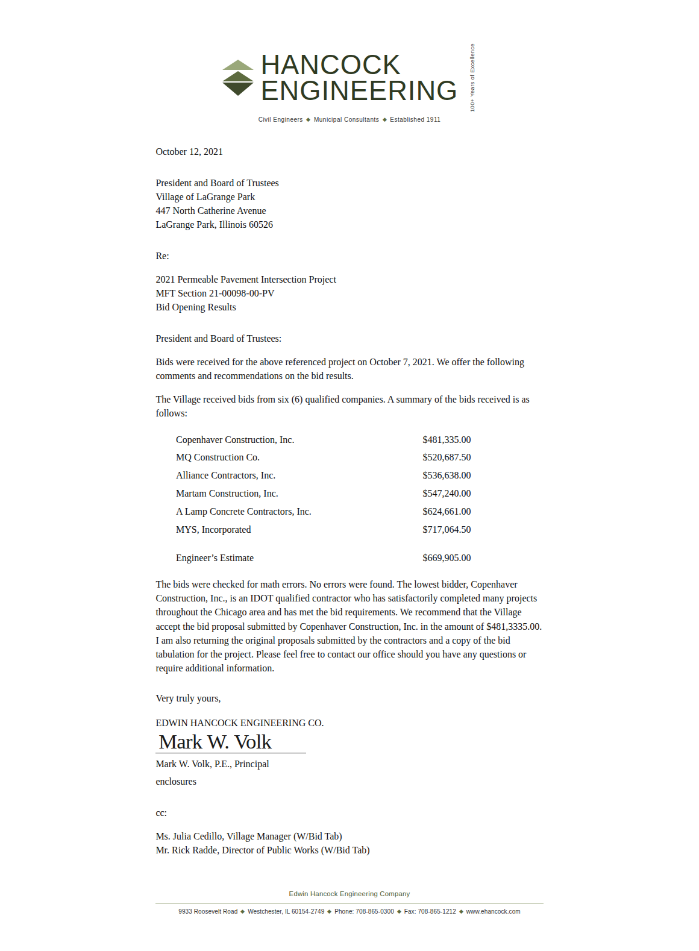HANCOCK ENGINEERING
100+ Years of Excellence
Civil Engineers ◆ Municipal Consultants ◆ Established 1911
October 12, 2021
President and Board of Trustees
Village of LaGrange Park
447 North Catherine Avenue
LaGrange Park, Illinois 60526
Re:
2021 Permeable Pavement Intersection Project
MFT Section 21-00098-00-PV
Bid Opening Results
President and Board of Trustees:
Bids were received for the above referenced project on October 7, 2021. We offer the following comments and recommendations on the bid results.
The Village received bids from six (6) qualified companies. A summary of the bids received is as follows:
| Copenhaver Construction, Inc. | $481,335.00 |
| MQ Construction Co. | $520,687.50 |
| Alliance Contractors, Inc. | $536,638.00 |
| Martam Construction, Inc. | $547,240.00 |
| A Lamp Concrete Contractors, Inc. | $624,661.00 |
| MYS, Incorporated | $717,064.50 |
| Engineer’s Estimate | $669,905.00 |
The bids were checked for math errors. No errors were found. The lowest bidder, Copenhaver Construction, Inc., is an IDOT qualified contractor who has satisfactorily completed many projects throughout the Chicago area and has met the bid requirements. We recommend that the Village accept the bid proposal submitted by Copenhaver Construction, Inc. in the amount of $481,3335.00. I am also returning the original proposals submitted by the contractors and a copy of the bid tabulation for the project. Please feel free to contact our office should you have any questions or require additional information.
Very truly yours,
EDWIN HANCOCK ENGINEERING CO.
Mark W. Volk
Mark W. Volk, P.E., Principal
enclosures
cc:
Ms. Julia Cedillo, Village Manager (W/Bid Tab)
Mr. Rick Radde, Director of Public Works (W/Bid Tab)
Edwin Hancock Engineering Company
9933 Roosevelt Road ◆ Westchester, IL 60154-2749 ◆ Phone: 708-865-0300 ◆ Fax: 708-865-1212 ◆ www.ehancock.com